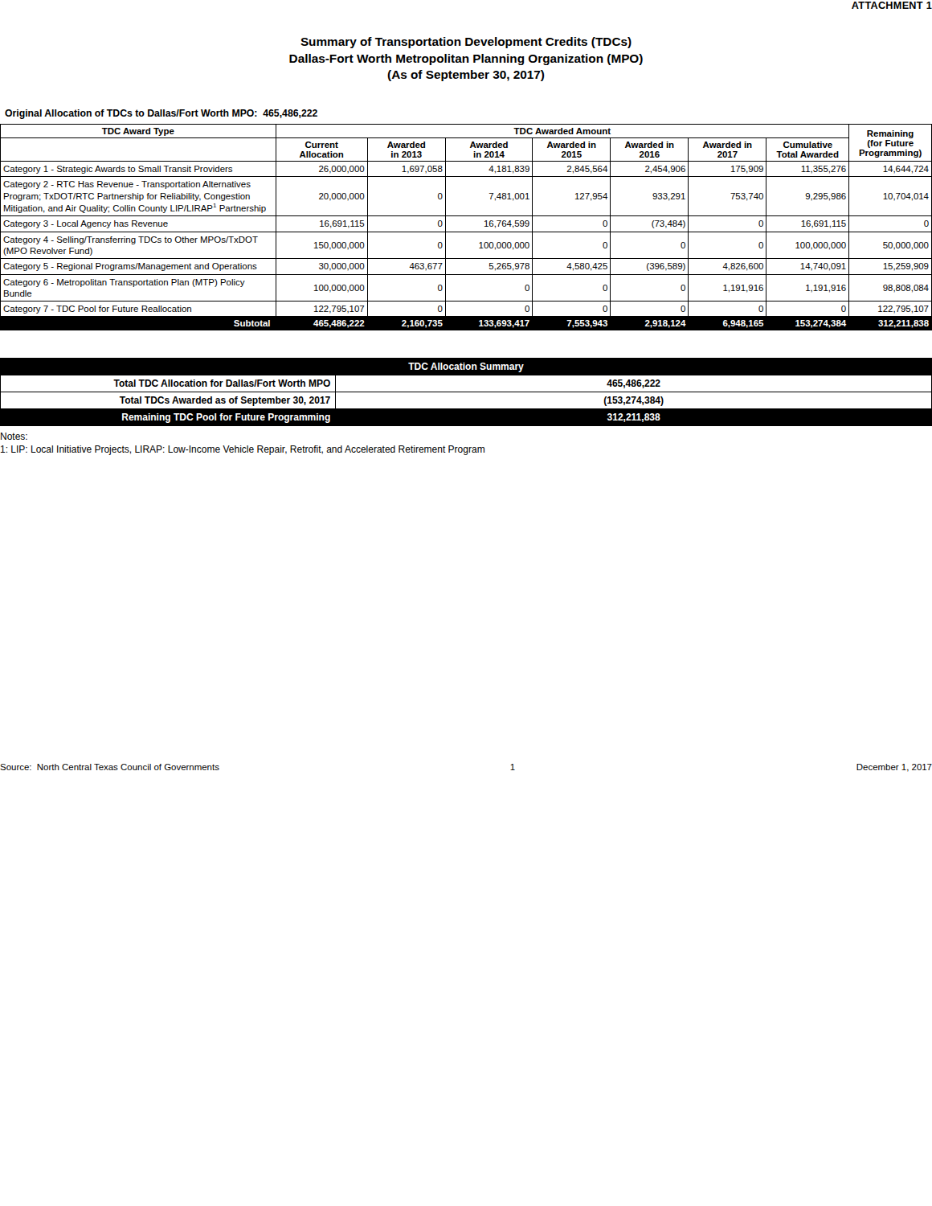ATTACHMENT 1
Summary of Transportation Development Credits (TDCs) Dallas-Fort Worth Metropolitan Planning Organization (MPO) (As of September 30, 2017)
Original Allocation of TDCs to Dallas/Fort Worth MPO: 465,486,222
| TDC Award Type | TDC Awarded Amount | Remaining (for Future Programming) |
| --- | --- | --- |
| | Current Allocation | Awarded in 2013 | Awarded in 2014 | Awarded in 2015 | Awarded in 2016 | Awarded in 2017 | Cumulative Total Awarded |
| Category 1 - Strategic Awards to Small Transit Providers | 26,000,000 | 1,697,058 | 4,181,839 | 2,845,564 | 2,454,906 | 175,909 | 11,355,276 | 14,644,724 |
| Category 2 - RTC Has Revenue - Transportation Alternatives Program; TxDOT/RTC Partnership for Reliability, Congestion Mitigation, and Air Quality; Collin County LIP/LIRAP 1 Partnership | 20,000,000 | 0 | 7,481,001 | 127,954 | 933,291 | 753,740 | 9,295,986 | 10,704,014 |
| Category 3 - Local Agency has Revenue | 16,691,115 | 0 | 16,764,599 | 0 | (73,484) | 0 | 16,691,115 | 0 |
| Category 4 - Selling/Transferring TDCs to Other MPOs/TxDOT (MPO Revolver Fund) | 150,000,000 | 0 | 100,000,000 | 0 | 0 | 0 | 100,000,000 | 50,000,000 |
| Category 5 - Regional Programs/Management and Operations | 30,000,000 | 463,677 | 5,265,978 | 4,580,425 | (396,589) | 4,826,600 | 14,740,091 | 15,259,909 |
| Category 6 - Metropolitan Transportation Plan (MTP) Policy Bundle | 100,000,000 | 0 | 0 | 0 | 0 | 1,191,916 | 1,191,916 | 98,808,084 |
| Category 7 - TDC Pool for Future Reallocation | 122,795,107 | 0 | 0 | 0 | 0 | 0 | 0 | 122,795,107 |
| Subtotal | 465,486,222 | 2,160,735 | 133,693,417 | 7,553,943 | 2,918,124 | 6,948,165 | 153,274,384 | 312,211,838 |
| TDC Allocation Summary |
| --- |
| Total TDC Allocation for Dallas/Fort Worth MPO | 465,486,222 |
| Total TDCs Awarded as of September 30, 2017 | (153,274,384) |
| Remaining TDC Pool for Future Programming | 312,211,838 |
Notes:
1: LIP: Local Initiative Projects, LIRAP: Low-Income Vehicle Repair, Retrofit, and Accelerated Retirement Program
Source: North Central Texas Council of Governments
1
December 1, 2017